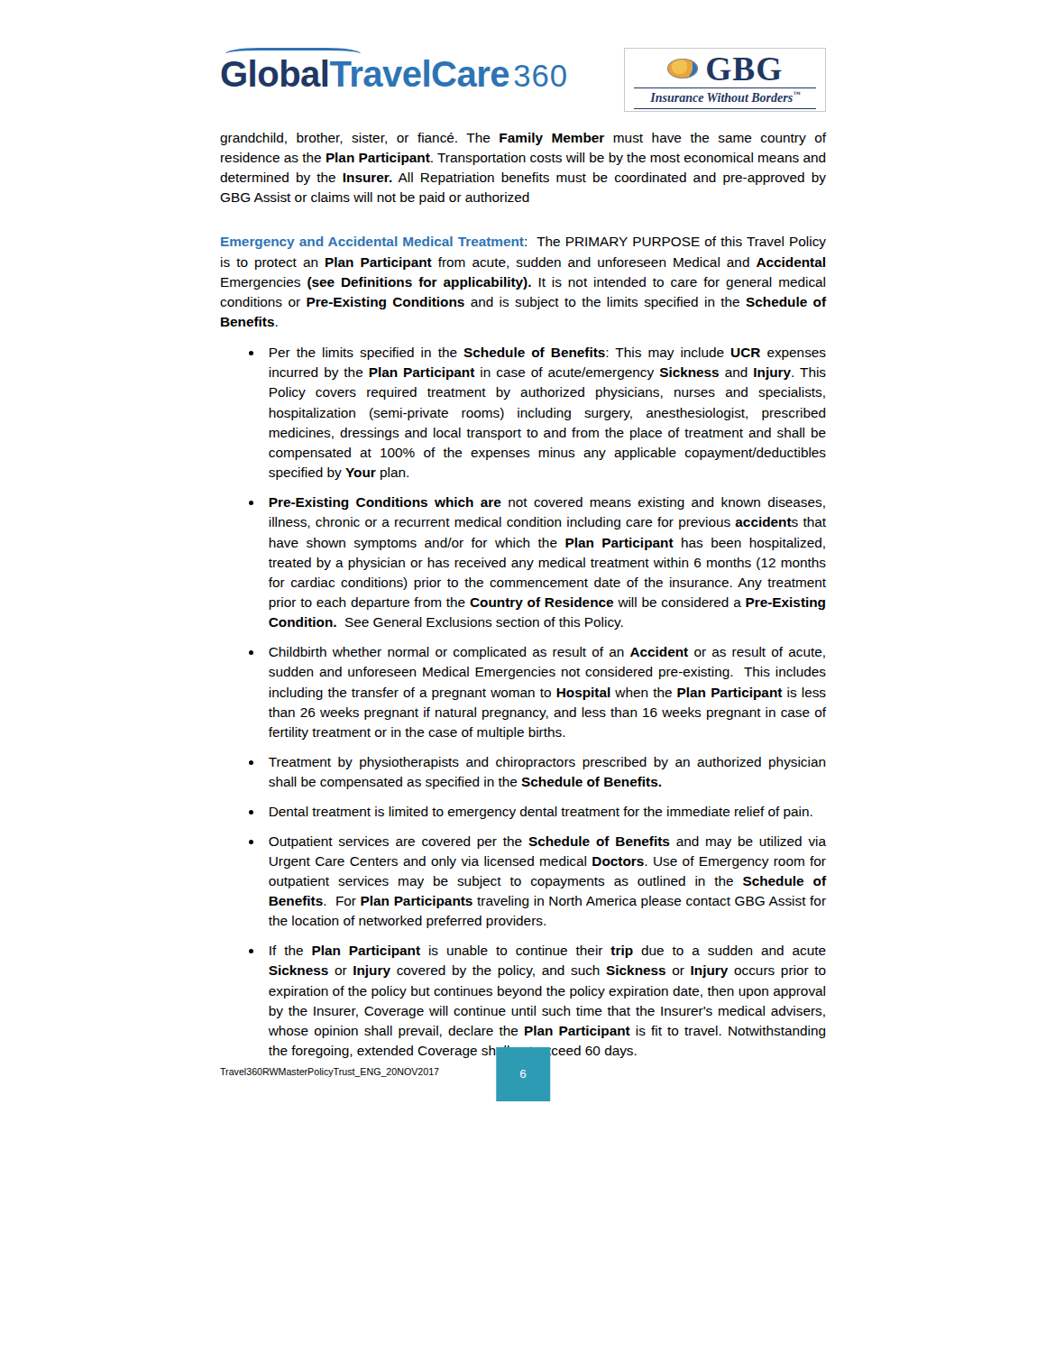Global TravelCare 360
GBG
Insurance Without Borders™
grandchild, brother, sister, or fiancé. The Family Member must have the same country of residence as the Plan Participant. Transportation costs will be by the most economical means and determined by the Insurer. All Repatriation benefits must be coordinated and pre-approved by GBG Assist or claims will not be paid or authorized
Emergency and Accidental Medical Treatment: The PRIMARY PURPOSE of this Travel Policy is to protect an Plan Participant from acute, sudden and unforeseen Medical and Accidental Emergencies (see Definitions for applicability). It is not intended to care for general medical conditions or Pre-Existing Conditions and is subject to the limits specified in the Schedule of Benefits.
Per the limits specified in the Schedule of Benefits: This may include UCR expenses incurred by the Plan Participant in case of acute/emergency Sickness and Injury. This Policy covers required treatment by authorized physicians, nurses and specialists, hospitalization (semi-private rooms) including surgery, anesthesiologist, prescribed medicines, dressings and local transport to and from the place of treatment and shall be compensated at 100% of the expenses minus any applicable copayment/deductibles specified by Your plan.
Pre-Existing Conditions which are not covered means existing and known diseases, illness, chronic or a recurrent medical condition including care for previous accidents that have shown symptoms and/or for which the Plan Participant has been hospitalized, treated by a physician or has received any medical treatment within 6 months (12 months for cardiac conditions) prior to the commencement date of the insurance. Any treatment prior to each departure from the Country of Residence will be considered a Pre-Existing Condition. See General Exclusions section of this Policy.
Childbirth whether normal or complicated as result of an Accident or as result of acute, sudden and unforeseen Medical Emergencies not considered pre-existing. This includes including the transfer of a pregnant woman to Hospital when the Plan Participant is less than 26 weeks pregnant if natural pregnancy, and less than 16 weeks pregnant in case of fertility treatment or in the case of multiple births.
Treatment by physiotherapists and chiropractors prescribed by an authorized physician shall be compensated as specified in the Schedule of Benefits.
Dental treatment is limited to emergency dental treatment for the immediate relief of pain.
Outpatient services are covered per the Schedule of Benefits and may be utilized via Urgent Care Centers and only via licensed medical Doctors. Use of Emergency room for outpatient services may be subject to copayments as outlined in the Schedule of Benefits. For Plan Participants traveling in North America please contact GBG Assist for the location of networked preferred providers.
If the Plan Participant is unable to continue their trip due to a sudden and acute Sickness or Injury covered by the policy, and such Sickness or Injury occurs prior to expiration of the policy but continues beyond the policy expiration date, then upon approval by the Insurer, Coverage will continue until such time that the Insurer's medical advisers, whose opinion shall prevail, declare the Plan Participant is fit to travel. Notwithstanding the foregoing, extended Coverage shall not exceed 60 days.
Travel360RWMasterPolicyTrust_ENG_20NOV2017
6